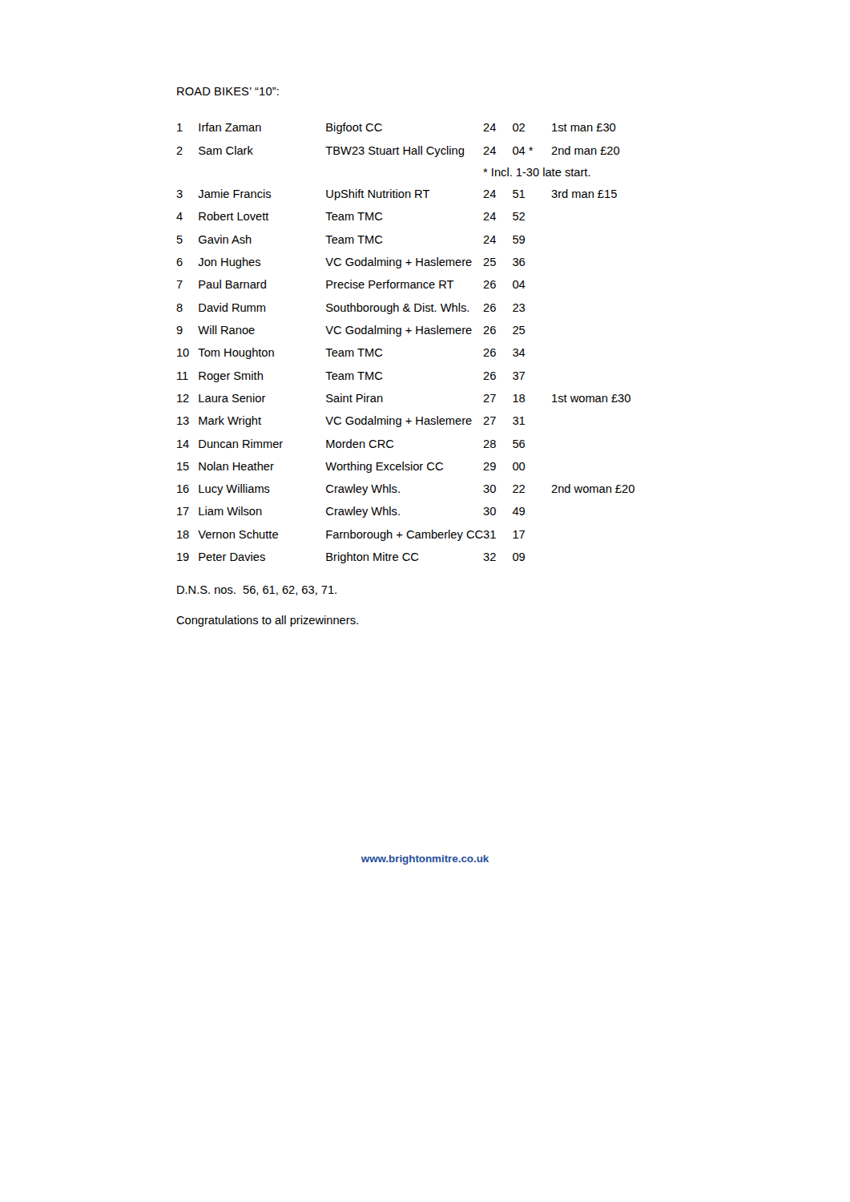ROAD BIKES’ “10”:
| 1 | Irfan Zaman | Bigfoot CC | 24 | 02 | 1st man £30 |
| 2 | Sam Clark | TBW23 Stuart Hall Cycling | 24 | 04 * | 2nd man £20 |
| | | | * Incl. 1-30 late start. |
| 3 | Jamie Francis | UpShift Nutrition RT | 24 | 51 | 3rd man £15 |
| 4 | Robert Lovett | Team TMC | 24 | 52 | |
| 5 | Gavin Ash | Team TMC | 24 | 59 | |
| 6 | Jon Hughes | VC Godalming + Haslemere | 25 | 36 | |
| 7 | Paul Barnard | Precise Performance RT | 26 | 04 | |
| 8 | David Rumm | Southborough & Dist. Whls. | 26 | 23 | |
| 9 | Will Ranoe | VC Godalming + Haslemere | 26 | 25 | |
| 10 | Tom Houghton | Team TMC | 26 | 34 | |
| 11 | Roger Smith | Team TMC | 26 | 37 | |
| 12 | Laura Senior | Saint Piran | 27 | 18 | 1st woman £30 |
| 13 | Mark Wright | VC Godalming + Haslemere | 27 | 31 | |
| 14 | Duncan Rimmer | Morden CRC | 28 | 56 | |
| 15 | Nolan Heather | Worthing Excelsior CC | 29 | 00 | |
| 16 | Lucy Williams | Crawley Whls. | 30 | 22 | 2nd woman £20 |
| 17 | Liam Wilson | Crawley Whls. | 30 | 49 | |
| 18 | Vernon Schutte | Farnborough + Camberley CC | 31 | 17 | |
| 19 | Peter Davies | Brighton Mitre CC | 32 | 09 | |
D.N.S. nos. 56, 61, 62, 63, 71.
Congratulations to all prizewinners.
www.brightonmitre.co.uk